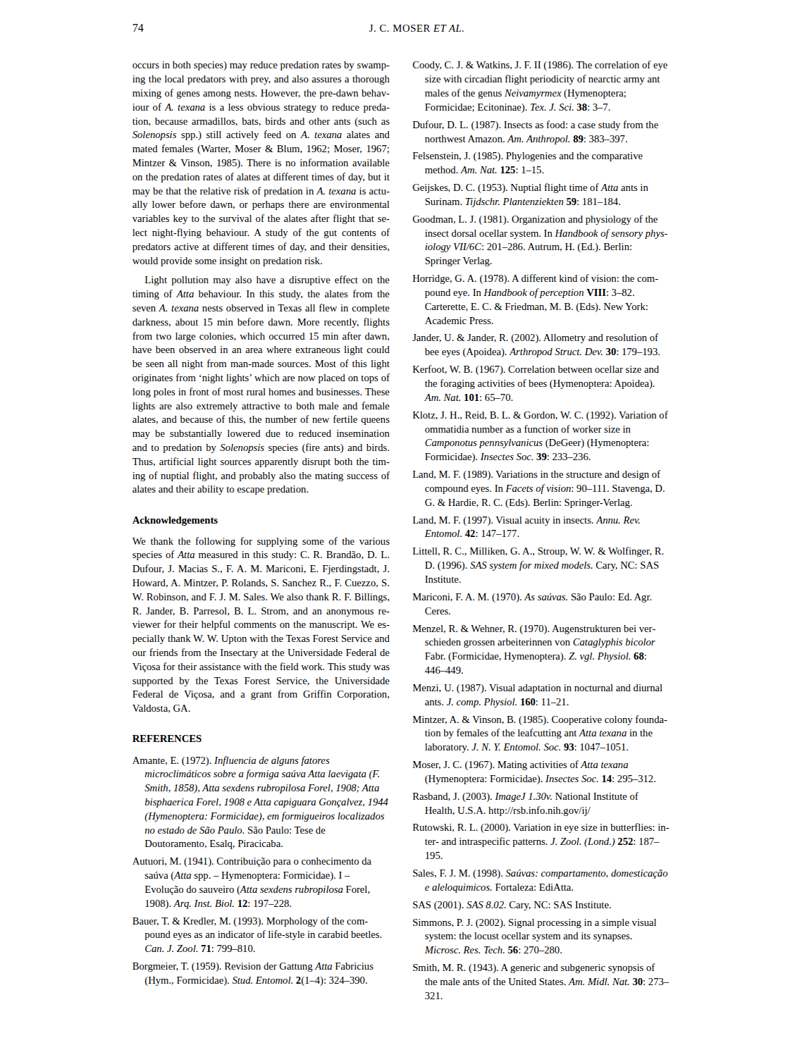74
J. C. MOSER ET AL.
occurs in both species) may reduce predation rates by swamping the local predators with prey, and also assures a thorough mixing of genes among nests. However, the pre-dawn behaviour of A. texana is a less obvious strategy to reduce predation, because armadillos, bats, birds and other ants (such as Solenopsis spp.) still actively feed on A. texana alates and mated females (Warter, Moser & Blum, 1962; Moser, 1967; Mintzer & Vinson, 1985). There is no information available on the predation rates of alates at different times of day, but it may be that the relative risk of predation in A. texana is actually lower before dawn, or perhaps there are environmental variables key to the survival of the alates after flight that select night-flying behaviour. A study of the gut contents of predators active at different times of day, and their densities, would provide some insight on predation risk.
Light pollution may also have a disruptive effect on the timing of Atta behaviour. In this study, the alates from the seven A. texana nests observed in Texas all flew in complete darkness, about 15 min before dawn. More recently, flights from two large colonies, which occurred 15 min after dawn, have been observed in an area where extraneous light could be seen all night from man-made sources. Most of this light originates from ‘night lights’ which are now placed on tops of long poles in front of most rural homes and businesses. These lights are also extremely attractive to both male and female alates, and because of this, the number of new fertile queens may be substantially lowered due to reduced insemination and to predation by Solenopsis species (fire ants) and birds. Thus, artificial light sources apparently disrupt both the timing of nuptial flight, and probably also the mating success of alates and their ability to escape predation.
Acknowledgements
We thank the following for supplying some of the various species of Atta measured in this study: C. R. Brandão, D. L. Dufour, J. Macias S., F. A. M. Mariconi, E. Fjerdingstadt, J. Howard, A. Mintzer, P. Rolands, S. Sanchez R., F. Cuezzo, S. W. Robinson, and F. J. M. Sales. We also thank R. F. Billings, R. Jander, B. Parresol, B. L. Strom, and an anonymous reviewer for their helpful comments on the manuscript. We especially thank W. W. Upton with the Texas Forest Service and our friends from the Insectary at the Universidade Federal de Viçosa for their assistance with the field work. This study was supported by the Texas Forest Service, the Universidade Federal de Viçosa, and a grant from Griffin Corporation, Valdosta, GA.
REFERENCES
Amante, E. (1972). Influencia de alguns fatores microclimáticos sobre a formiga saúva Atta laevigata (F. Smith, 1858), Atta sexdens rubropilosa Forel, 1908; Atta bisphaerica Forel, 1908 e Atta capiguara Gonçalvez, 1944 (Hymenoptera: Formicidae), em formigueiros localizados no estado de São Paulo. São Paulo: Tese de Doutoramento, Esalq, Piracicaba.
Autuori, M. (1941). Contribuição para o conhecimento da saúva (Atta spp. – Hymenoptera: Formicidae). I – Evolução do sauveiro (Atta sexdens rubropilosa Forel, 1908). Arq. Inst. Biol. 12: 197–228.
Bauer, T. & Kredler, M. (1993). Morphology of the compound eyes as an indicator of life-style in carabid beetles. Can. J. Zool. 71: 799–810.
Borgmeier, T. (1959). Revision der Gattung Atta Fabricius (Hym., Formicidae). Stud. Entomol. 2(1–4): 324–390.
Coody, C. J. & Watkins, J. F. II (1986). The correlation of eye size with circadian flight periodicity of nearctic army ant males of the genus Neivamyrmex (Hymenoptera; Formicidae; Ecitoninae). Tex. J. Sci. 38: 3–7.
Dufour, D. L. (1987). Insects as food: a case study from the northwest Amazon. Am. Anthropol. 89: 383–397.
Felsenstein, J. (1985). Phylogenies and the comparative method. Am. Nat. 125: 1–15.
Geijskes, D. C. (1953). Nuptial flight time of Atta ants in Surinam. Tijdschr. Plantenziekten 59: 181–184.
Goodman, L. J. (1981). Organization and physiology of the insect dorsal ocellar system. In Handbook of sensory physiology VII/6C: 201–286. Autrum, H. (Ed.). Berlin: Springer Verlag.
Horridge, G. A. (1978). A different kind of vision: the compound eye. In Handbook of perception VIII: 3–82. Carterette, E. C. & Friedman, M. B. (Eds). New York: Academic Press.
Jander, U. & Jander, R. (2002). Allometry and resolution of bee eyes (Apoidea). Arthropod Struct. Dev. 30: 179–193.
Kerfoot, W. B. (1967). Correlation between ocellar size and the foraging activities of bees (Hymenoptera: Apoidea). Am. Nat. 101: 65–70.
Klotz, J. H., Reid, B. L. & Gordon, W. C. (1992). Variation of ommatidia number as a function of worker size in Camponotus pennsylvanicus (DeGeer) (Hymenoptera: Formicidae). Insectes Soc. 39: 233–236.
Land, M. F. (1989). Variations in the structure and design of compound eyes. In Facets of vision: 90–111. Stavenga, D. G. & Hardie, R. C. (Eds). Berlin: Springer-Verlag.
Land, M. F. (1997). Visual acuity in insects. Annu. Rev. Entomol. 42: 147–177.
Littell, R. C., Milliken, G. A., Stroup, W. W. & Wolfinger, R. D. (1996). SAS system for mixed models. Cary, NC: SAS Institute.
Mariconi, F. A. M. (1970). As saúvas. São Paulo: Ed. Agr. Ceres.
Menzel, R. & Wehner, R. (1970). Augenstrukturen bei verschieden grossen arbeiterinnen von Cataglyphis bicolor Fabr. (Formicidae, Hymenoptera). Z. vgl. Physiol. 68: 446–449.
Menzi, U. (1987). Visual adaptation in nocturnal and diurnal ants. J. comp. Physiol. 160: 11–21.
Mintzer, A. & Vinson, B. (1985). Cooperative colony foundation by females of the leafcutting ant Atta texana in the laboratory. J. N. Y. Entomol. Soc. 93: 1047–1051.
Moser, J. C. (1967). Mating activities of Atta texana (Hymenoptera: Formicidae). Insectes Soc. 14: 295–312.
Rasband, J. (2003). ImageJ 1.30v. National Institute of Health, U.S.A. http://rsb.info.nih.gov/ij/
Rutowski, R. L. (2000). Variation in eye size in butterflies: inter- and intraspecific patterns. J. Zool. (Lond.) 252: 187–195.
Sales, F. J. M. (1998). Saúvas: compartamento, domesticação e aleloquimicos. Fortaleza: EdiAtta.
SAS (2001). SAS 8.02. Cary, NC: SAS Institute.
Simmons, P. J. (2002). Signal processing in a simple visual system: the locust ocellar system and its synapses. Microsc. Res. Tech. 56: 270–280.
Smith, M. R. (1943). A generic and subgeneric synopsis of the male ants of the United States. Am. Midl. Nat. 30: 273–321.